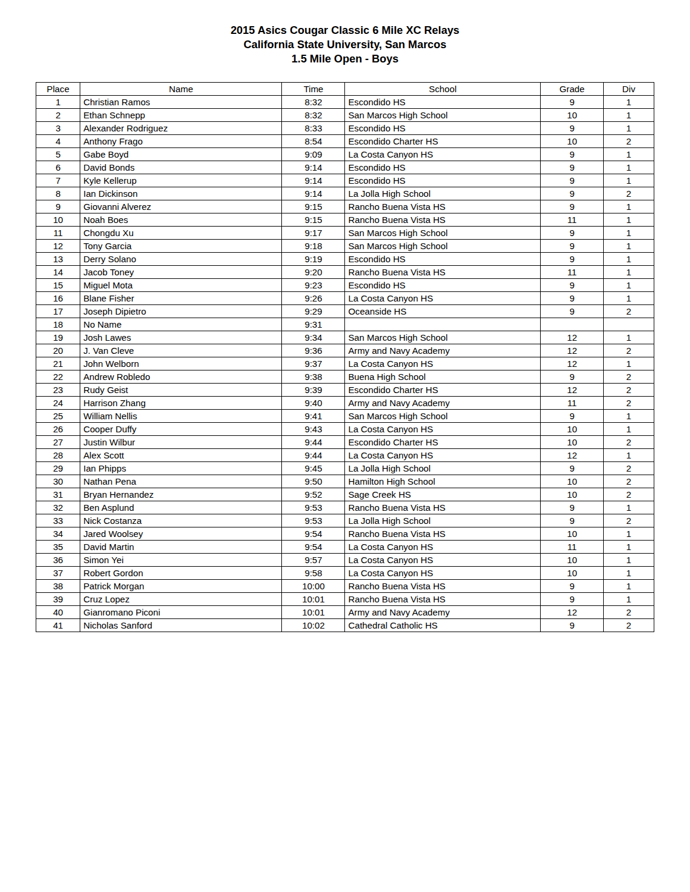2015 Asics Cougar Classic 6 Mile XC Relays
California State University, San Marcos
1.5 Mile Open - Boys
| Place | Name | Time | School | Grade | Div |
| --- | --- | --- | --- | --- | --- |
| 1 | Christian Ramos | 8:32 | Escondido HS | 9 | 1 |
| 2 | Ethan Schnepp | 8:32 | San Marcos High School | 10 | 1 |
| 3 | Alexander Rodriguez | 8:33 | Escondido HS | 9 | 1 |
| 4 | Anthony Frago | 8:54 | Escondido Charter HS | 10 | 2 |
| 5 | Gabe Boyd | 9:09 | La Costa Canyon HS | 9 | 1 |
| 6 | David Bonds | 9:14 | Escondido HS | 9 | 1 |
| 7 | Kyle Kellerup | 9:14 | Escondido HS | 9 | 1 |
| 8 | Ian Dickinson | 9:14 | La Jolla High School | 9 | 2 |
| 9 | Giovanni Alverez | 9:15 | Rancho Buena Vista HS | 9 | 1 |
| 10 | Noah Boes | 9:15 | Rancho Buena Vista HS | 11 | 1 |
| 11 | Chongdu Xu | 9:17 | San Marcos High School | 9 | 1 |
| 12 | Tony Garcia | 9:18 | San Marcos High School | 9 | 1 |
| 13 | Derry Solano | 9:19 | Escondido HS | 9 | 1 |
| 14 | Jacob Toney | 9:20 | Rancho Buena Vista HS | 11 | 1 |
| 15 | Miguel Mota | 9:23 | Escondido HS | 9 | 1 |
| 16 | Blane Fisher | 9:26 | La Costa Canyon HS | 9 | 1 |
| 17 | Joseph Dipietro | 9:29 | Oceanside HS | 9 | 2 |
| 18 | No Name | 9:31 | | | |
| 19 | Josh Lawes | 9:34 | San Marcos High School | 12 | 1 |
| 20 | J. Van Cleve | 9:36 | Army and Navy Academy | 12 | 2 |
| 21 | John Welborn | 9:37 | La Costa Canyon HS | 12 | 1 |
| 22 | Andrew Robledo | 9:38 | Buena High School | 9 | 2 |
| 23 | Rudy Geist | 9:39 | Escondido Charter HS | 12 | 2 |
| 24 | Harrison Zhang | 9:40 | Army and Navy Academy | 11 | 2 |
| 25 | William Nellis | 9:41 | San Marcos High School | 9 | 1 |
| 26 | Cooper Duffy | 9:43 | La Costa Canyon HS | 10 | 1 |
| 27 | Justin Wilbur | 9:44 | Escondido Charter HS | 10 | 2 |
| 28 | Alex Scott | 9:44 | La Costa Canyon HS | 12 | 1 |
| 29 | Ian Phipps | 9:45 | La Jolla High School | 9 | 2 |
| 30 | Nathan Pena | 9:50 | Hamilton High School | 10 | 2 |
| 31 | Bryan Hernandez | 9:52 | Sage Creek HS | 10 | 2 |
| 32 | Ben Asplund | 9:53 | Rancho Buena Vista HS | 9 | 1 |
| 33 | Nick Costanza | 9:53 | La Jolla High School | 9 | 2 |
| 34 | Jared Woolsey | 9:54 | Rancho Buena Vista HS | 10 | 1 |
| 35 | David Martin | 9:54 | La Costa Canyon HS | 11 | 1 |
| 36 | Simon Yei | 9:57 | La Costa Canyon HS | 10 | 1 |
| 37 | Robert Gordon | 9:58 | La Costa Canyon HS | 10 | 1 |
| 38 | Patrick Morgan | 10:00 | Rancho Buena Vista HS | 9 | 1 |
| 39 | Cruz Lopez | 10:01 | Rancho Buena Vista HS | 9 | 1 |
| 40 | Gianromano Piconi | 10:01 | Army and Navy Academy | 12 | 2 |
| 41 | Nicholas Sanford | 10:02 | Cathedral Catholic HS | 9 | 2 |